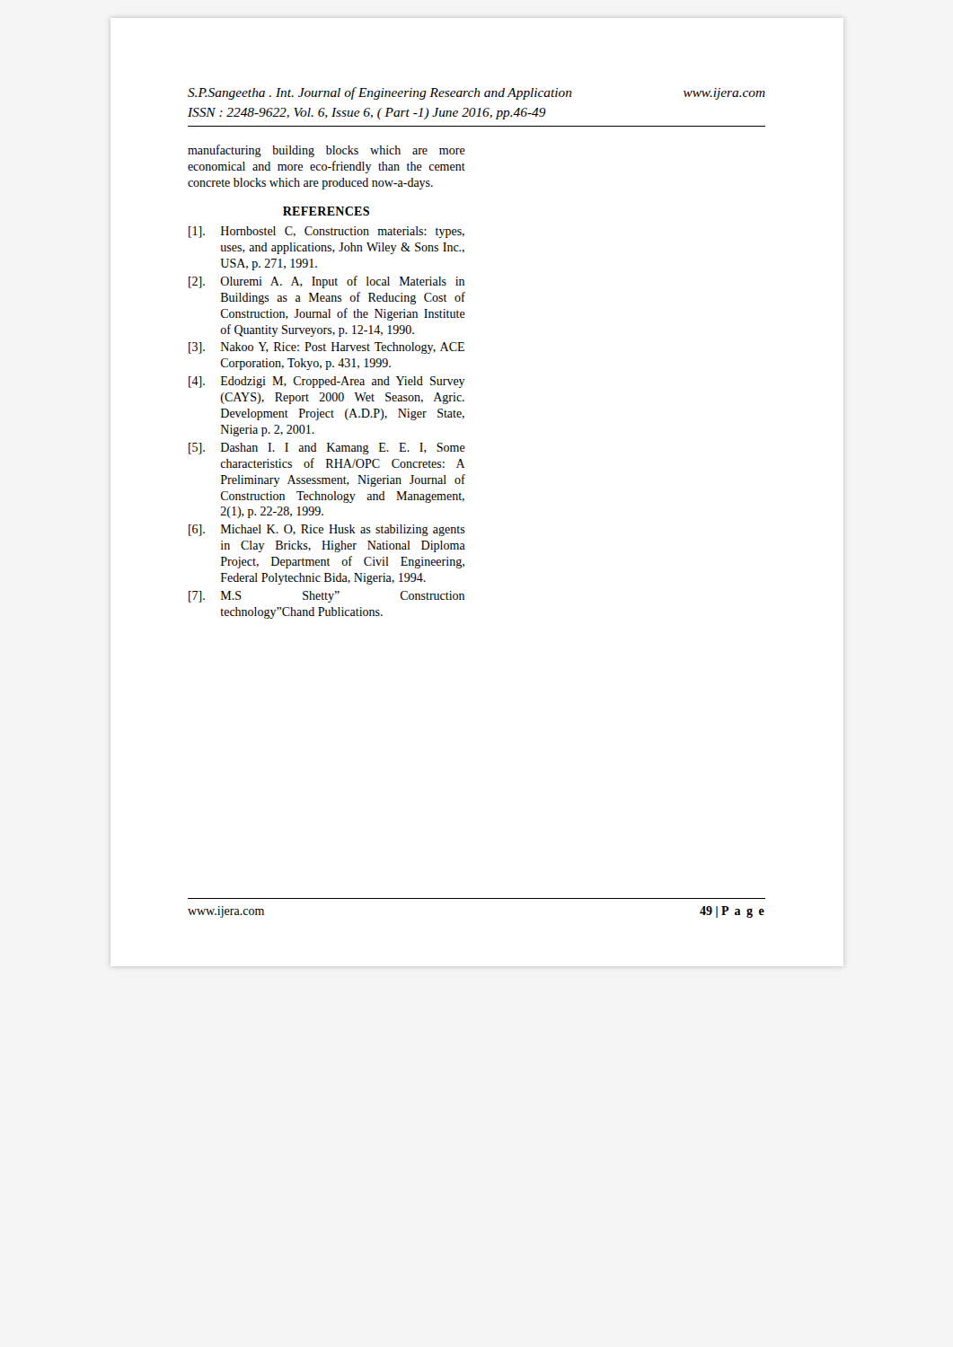S.P.Sangeetha . Int. Journal of Engineering Research and Application
www.ijera.com
ISSN : 2248-9622, Vol. 6, Issue 6, ( Part -1) June 2016, pp.46-49
manufacturing building blocks which are more economical and more eco-friendly than the cement concrete blocks which are produced now-a-days.
REFERENCES
[1]. Hornbostel C, Construction materials: types, uses, and applications, John Wiley & Sons Inc., USA, p. 271, 1991.
[2]. Oluremi A. A, Input of local Materials in Buildings as a Means of Reducing Cost of Construction, Journal of the Nigerian Institute of Quantity Surveyors, p. 12-14, 1990.
[3]. Nakoo Y, Rice: Post Harvest Technology, ACE Corporation, Tokyo, p. 431, 1999.
[4]. Edodzigi M, Cropped-Area and Yield Survey (CAYS), Report 2000 Wet Season, Agric. Development Project (A.D.P), Niger State, Nigeria p. 2, 2001.
[5]. Dashan I. I and Kamang E. E. I, Some characteristics of RHA/OPC Concretes: A Preliminary Assessment, Nigerian Journal of Construction Technology and Management, 2(1), p. 22-28, 1999.
[6]. Michael K. O, Rice Husk as stabilizing agents in Clay Bricks, Higher National Diploma Project, Department of Civil Engineering, Federal Polytechnic Bida, Nigeria, 1994.
[7]. M.S Shetty”Constructiontechnology”Chand Publications.
www.ijera.com
49 | P a g e